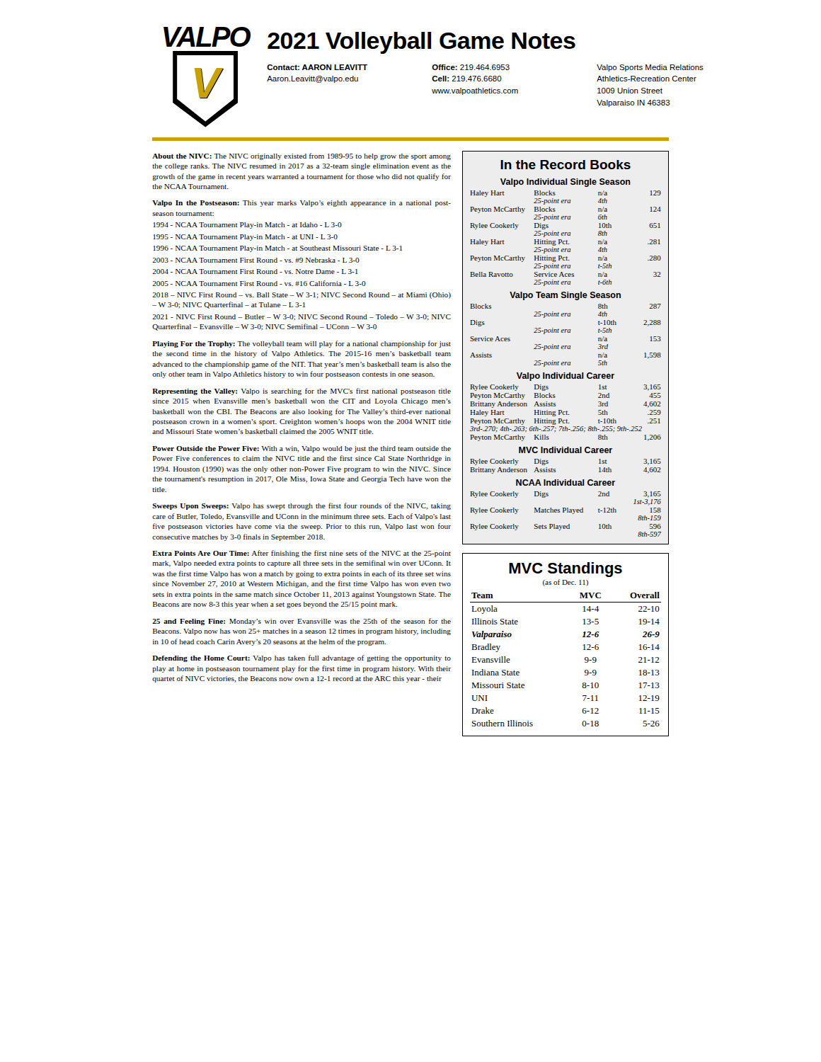VALPO
V
2021 Volleyball Game Notes
Contact: AARON LEAVITT
Aaron.Leavitt@valpo.edu
Office: 219.464.6953
Cell: 219.476.6680
www.valpoathletics.com
Valpo Sports Media Relations
Athletics-Recreation Center
1009 Union Street
Valparaiso IN 46383
About the NIVC: The NIVC originally existed from 1989-95 to help grow the sport among the college ranks. The NIVC resumed in 2017 as a 32-team single elimination event as the growth of the game in recent years warranted a tournament for those who did not qualify for the NCAA Tournament.
Valpo In the Postseason: This year marks Valpo’s eighth appearance in a national post-season tournament:
1994 - NCAA Tournament Play-in Match - at Idaho - L 3-0
1995 - NCAA Tournament Play-in Match - at UNI - L 3-0
1996 - NCAA Tournament Play-in Match - at Southeast Missouri State - L 3-1
2003 - NCAA Tournament First Round - vs. #9 Nebraska - L 3-0
2004 - NCAA Tournament First Round - vs. Notre Dame - L 3-1
2005 - NCAA Tournament First Round - vs. #16 California - L 3-0
2018 – NIVC First Round – vs. Ball State – W 3-1; NIVC Second Round – at Miami (Ohio) – W 3-0; NIVC Quarterfinal – at Tulane – L 3-1
2021 - NIVC First Round – Butler – W 3-0; NIVC Second Round – Toledo – W 3-0; NIVC Quarterfinal – Evansville – W 3-0; NIVC Semifinal – UConn – W 3-0
Playing For the Trophy: The volleyball team will play for a national championship for just the second time in the history of Valpo Athletics. The 2015-16 men’s basketball team advanced to the championship game of the NIT. That year’s men’s basketball team is also the only other team in Valpo Athletics history to win four postseason contests in one season.
Representing the Valley: Valpo is searching for the MVC's first national postseason title since 2015 when Evansville men’s basketball won the CIT and Loyola Chicago men’s basketball won the CBI. The Beacons are also looking for The Valley’s third-ever national postseason crown in a women’s sport. Creighton women’s hoops won the 2004 WNIT title and Missouri State women’s basketball claimed the 2005 WNIT title.
Power Outside the Power Five: With a win, Valpo would be just the third team outside the Power Five conferences to claim the NIVC title and the first since Cal State Northridge in 1994. Houston (1990) was the only other non-Power Five program to win the NIVC. Since the tournament's resumption in 2017, Ole Miss, Iowa State and Georgia Tech have won the title.
Sweeps Upon Sweeps: Valpo has swept through the first four rounds of the NIVC, taking care of Butler, Toledo, Evansville and UConn in the minimum three sets. Each of Valpo's last five postseason victories have come via the sweep. Prior to this run, Valpo last won four consecutive matches by 3-0 finals in September 2018.
Extra Points Are Our Time: After finishing the first nine sets of the NIVC at the 25-point mark, Valpo needed extra points to capture all three sets in the semifinal win over UConn. It was the first time Valpo has won a match by going to extra points in each of its three set wins since November 27, 2010 at Western Michigan, and the first time Valpo has won even two sets in extra points in the same match since October 11, 2013 against Youngstown State. The Beacons are now 8-3 this year when a set goes beyond the 25/15 point mark.
25 and Feeling Fine: Monday’s win over Evansville was the 25th of the season for the Beacons. Valpo now has won 25+ matches in a season 12 times in program history, including in 10 of head coach Carin Avery’s 20 seasons at the helm of the program.
Defending the Home Court: Valpo has taken full advantage of getting the opportunity to play at home in postseason tournament play for the first time in program history. With their quartet of NIVC victories, the Beacons now own a 12-1 record at the ARC this year - their
In the Record Books
Valpo Individual Single Season
| Haley Hart | Blocks | n/a | 129 |
| | 25-point era | 4th | |
| Peyton McCarthy | Blocks | n/a | 124 |
| | 25-point era | 6th | |
| Rylee Cookerly | Digs | 10th | 651 |
| | 25-point era | 8th | |
| Haley Hart | Hitting Pct. | n/a | .281 |
| | 25-point era | 4th | |
| Peyton McCarthy | Hitting Pct. | n/a | .280 |
| | 25-point era | t-5th | |
| Bella Ravotto | Service Aces | n/a | 32 |
| | 25-point era | t-6th | |
Valpo Team Single Season
| Blocks | | 8th | 287 |
| | 25-point era | 4th | |
| Digs | | t-10th | 2,288 |
| | 25-point era | t-5th | |
| Service Aces | | n/a | 153 |
| | 25-point era | 3rd | |
| Assists | | n/a | 1,598 |
| | 25-point era | 5th | |
Valpo Individual Career
| Rylee Cookerly | Digs | 1st | 3,165 |
| Peyton McCarthy | Blocks | 2nd | 455 |
| Brittany Anderson | Assists | 3rd | 4,602 |
| Haley Hart | Hitting Pct. | 5th | .259 |
| Peyton McCarthy | Hitting Pct. | t-10th | .251 |
| 3rd-.270; 4th-.263; 6th-.257; 7th-.256; 8th-.255; 9th-.252 |
| Peyton McCarthy | Kills | 8th | 1,206 |
MVC Individual Career
| Rylee Cookerly | Digs | 1st | 3,165 |
| Brittany Anderson | Assists | 14th | 4,602 |
NCAA Individual Career
| Rylee Cookerly | Digs | 2nd | 3,165 |
| | | | 1st-3,176 |
| Rylee Cookerly | Matches Played | t-12th | 158 |
| | | | 8th-159 |
| Rylee Cookerly | Sets Played | 10th | 596 |
| | | | 8th-597 |
MVC Standings
(as of Dec. 11)
| Team | MVC | Overall |
| --- | --- | --- |
| Loyola | 14-4 | 22-10 |
| Illinois State | 13-5 | 19-14 |
| Valparaiso | 12-6 | 26-9 |
| Bradley | 12-6 | 16-14 |
| Evansville | 9-9 | 21-12 |
| Indiana State | 9-9 | 18-13 |
| Missouri State | 8-10 | 17-13 |
| UNI | 7-11 | 12-19 |
| Drake | 6-12 | 11-15 |
| Southern Illinois | 0-18 | 5-26 |